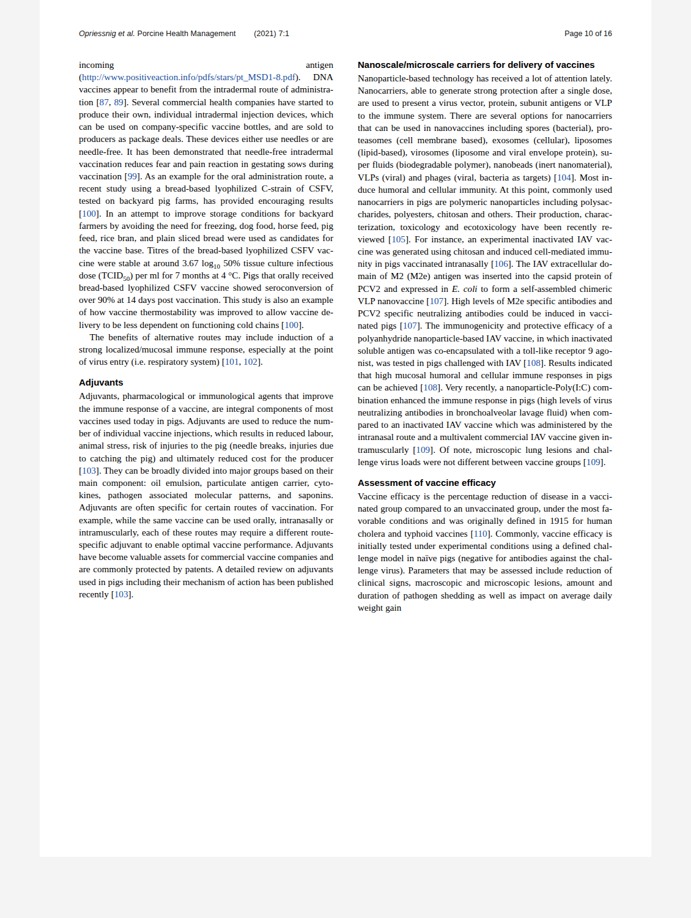Opriessnig et al. Porcine Health Management (2021) 7:1
Page 10 of 16
incoming antigen (http://www.positiveaction.info/pdfs/stars/pt_MSD1-8.pdf). DNA vaccines appear to benefit from the intradermal route of administration [87, 89]. Several commercial health companies have started to produce their own, individual intradermal injection devices, which can be used on company-specific vaccine bottles, and are sold to producers as package deals. These devices either use needles or are needle-free. It has been demonstrated that needle-free intradermal vaccination reduces fear and pain reaction in gestating sows during vaccination [99]. As an example for the oral administration route, a recent study using a bread-based lyophilized C-strain of CSFV, tested on backyard pig farms, has provided encouraging results [100]. In an attempt to improve storage conditions for backyard farmers by avoiding the need for freezing, dog food, horse feed, pig feed, rice bran, and plain sliced bread were used as candidates for the vaccine base. Titres of the bread-based lyophilized CSFV vaccine were stable at around 3.67 log10 50% tissue culture infectious dose (TCID50) per ml for 7 months at 4 °C. Pigs that orally received bread-based lyophilized CSFV vaccine showed seroconversion of over 90% at 14 days post vaccination. This study is also an example of how vaccine thermostability was improved to allow vaccine delivery to be less dependent on functioning cold chains [100].
The benefits of alternative routes may include induction of a strong localized/mucosal immune response, especially at the point of virus entry (i.e. respiratory system) [101, 102].
Adjuvants
Adjuvants, pharmacological or immunological agents that improve the immune response of a vaccine, are integral components of most vaccines used today in pigs. Adjuvants are used to reduce the number of individual vaccine injections, which results in reduced labour, animal stress, risk of injuries to the pig (needle breaks, injuries due to catching the pig) and ultimately reduced cost for the producer [103]. They can be broadly divided into major groups based on their main component: oil emulsion, particulate antigen carrier, cytokines, pathogen associated molecular patterns, and saponins. Adjuvants are often specific for certain routes of vaccination. For example, while the same vaccine can be used orally, intranasally or intramuscularly, each of these routes may require a different route-specific adjuvant to enable optimal vaccine performance. Adjuvants have become valuable assets for commercial vaccine companies and are commonly protected by patents. A detailed review on adjuvants used in pigs including their mechanism of action has been published recently [103].
Nanoscale/microscale carriers for delivery of vaccines
Nanoparticle-based technology has received a lot of attention lately. Nanocarriers, able to generate strong protection after a single dose, are used to present a virus vector, protein, subunit antigens or VLP to the immune system. There are several options for nanocarriers that can be used in nanovaccines including spores (bacterial), proteasomes (cell membrane based), exosomes (cellular), liposomes (lipid-based), virosomes (liposome and viral envelope protein), super fluids (biodegradable polymer), nanobeads (inert nanomaterial), VLPs (viral) and phages (viral, bacteria as targets) [104]. Most induce humoral and cellular immunity. At this point, commonly used nanocarriers in pigs are polymeric nanoparticles including polysaccharides, polyesters, chitosan and others. Their production, characterization, toxicology and ecotoxicology have been recently reviewed [105]. For instance, an experimental inactivated IAV vaccine was generated using chitosan and induced cell-mediated immunity in pigs vaccinated intranasally [106]. The IAV extracellular domain of M2 (M2e) antigen was inserted into the capsid protein of PCV2 and expressed in E. coli to form a self-assembled chimeric VLP nanovaccine [107]. High levels of M2e specific antibodies and PCV2 specific neutralizing antibodies could be induced in vaccinated pigs [107]. The immunogenicity and protective efficacy of a polyanhydride nanoparticle-based IAV vaccine, in which inactivated soluble antigen was co-encapsulated with a toll-like receptor 9 agonist, was tested in pigs challenged with IAV [108]. Results indicated that high mucosal humoral and cellular immune responses in pigs can be achieved [108]. Very recently, a nanoparticle-Poly(I:C) combination enhanced the immune response in pigs (high levels of virus neutralizing antibodies in bronchoalveolar lavage fluid) when compared to an inactivated IAV vaccine which was administered by the intranasal route and a multivalent commercial IAV vaccine given intramuscularly [109]. Of note, microscopic lung lesions and challenge virus loads were not different between vaccine groups [109].
Assessment of vaccine efficacy
Vaccine efficacy is the percentage reduction of disease in a vaccinated group compared to an unvaccinated group, under the most favorable conditions and was originally defined in 1915 for human cholera and typhoid vaccines [110]. Commonly, vaccine efficacy is initially tested under experimental conditions using a defined challenge model in naïve pigs (negative for antibodies against the challenge virus). Parameters that may be assessed include reduction of clinical signs, macroscopic and microscopic lesions, amount and duration of pathogen shedding as well as impact on average daily weight gain